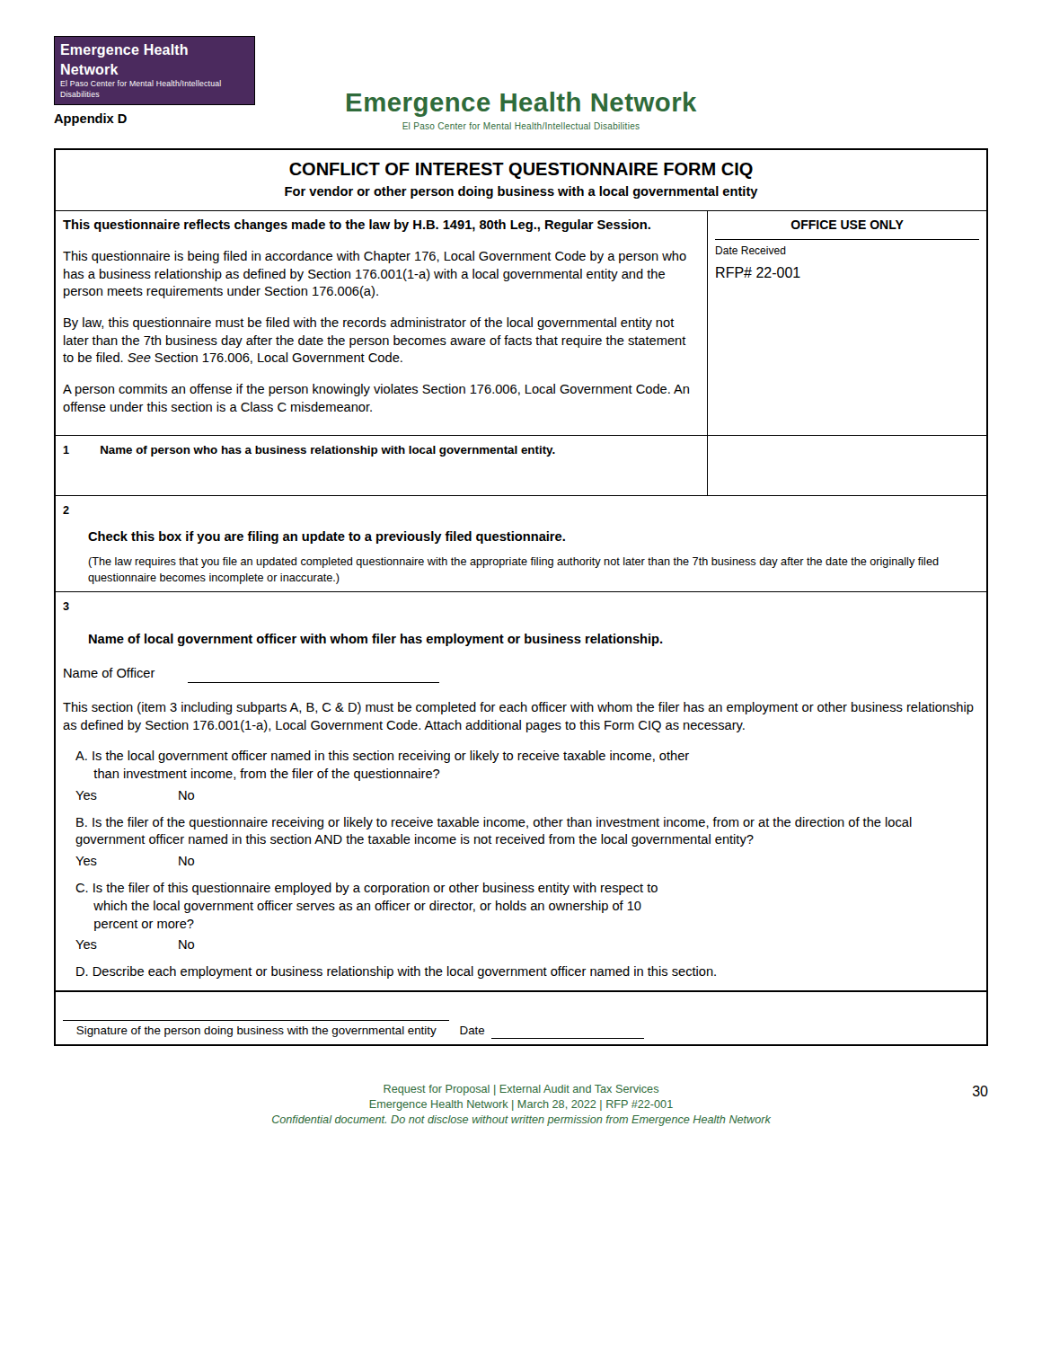Emergence Health Network
El Paso Center for Mental Health/Intellectual Disabilities
Appendix D
Emergence Health Network
El Paso Center for Mental Health/Intellectual Disabilities
| CONFLICT OF INTEREST QUESTIONNAIRE FORM CIQ For vendor or other person doing business with a local governmental entity |
| This questionnaire reflects changes made to the law by H.B. 1491, 80th Leg., Regular Session. This questionnaire is being filed in accordance with Chapter 176, Local Government Code by a person who has a business relationship as defined by Section 176.001(1-a) with a local governmental entity and the person meets requirements under Section 176.006(a). By law, this questionnaire must be filed with the records administrator of the local governmental entity not later than the 7th business day after the date the person becomes aware of facts that require the statement to be filed. See Section 176.006, Local Government Code. A person commits an offense if the person knowingly violates Section 176.006, Local Government Code. An offense under this section is a Class C misdemeanor. | OFFICE USE ONLY Date Received RFP# 22-001 |
| 1 Name of person who has a business relationship with local governmental entity. | |
| 2 Check this box if you are filing an update to a previously filed questionnaire. (The law requires that you file an updated completed questionnaire with the appropriate filing authority not later than the 7th business day after the date the originally filed questionnaire becomes incomplete or inaccurate.) |
| 3 Name of local government officer with whom filer has employment or business relationship. Name of Officer This section (item 3 including subparts A, B, C & D) must be completed for each officer with whom the filer has an employment or other business relationship as defined by Section 176.001(1-a), Local Government Code. Attach additional pages to this Form CIQ as necessary. A. Is the local government officer named in this section receiving or likely to receive taxable income, other than investment income, from the filer of the questionnaire? Yes No B. Is the filer of the questionnaire receiving or likely to receive taxable income, other than investment income, from or at the direction of the local government officer named in this section AND the taxable income is not received from the local governmental entity? Yes No C. Is the filer of this questionnaire employed by a corporation or other business entity with respect to which the local government officer serves as an officer or director, or holds an ownership of 10 percent or more? Yes No D. Describe each employment or business relationship with the local government officer named in this section. |
| Signature of the person doing business with the governmental entity Date |
30
Request for Proposal | External Audit and Tax Services
Emergence Health Network | March 28, 2022 | RFP #22-001
Confidential document. Do not disclose without written permission from Emergence Health Network